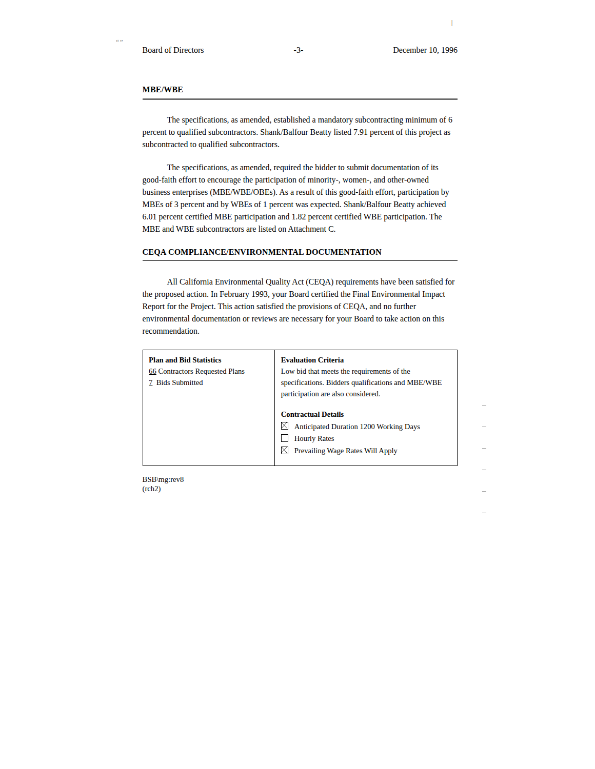|
“”
Board of Directors
-3-
December 10, 1996
MBE/WBE
The specifications, as amended, established a mandatory subcontracting minimum of 6 percent to qualified subcontractors. Shank/Balfour Beatty listed 7.91 percent of this project as subcontracted to qualified subcontractors.
The specifications, as amended, required the bidder to submit documentation of its good-faith effort to encourage the participation of minority-, women-, and other-owned business enterprises (MBE/WBE/OBEs). As a result of this good-faith effort, participation by MBEs of 3 percent and by WBEs of 1 percent was expected. Shank/Balfour Beatty achieved 6.01 percent certified MBE participation and 1.82 percent certified WBE participation. The MBE and WBE subcontractors are listed on Attachment C.
CEQA COMPLIANCE/ENVIRONMENTAL DOCUMENTATION
All California Environmental Quality Act (CEQA) requirements have been satisfied for the proposed action. In February 1993, your Board certified the Final Environmental Impact Report for the Project. This action satisfied the provisions of CEQA, and no further environmental documentation or reviews are necessary for your Board to take action on this recommendation.
| Plan and Bid Statistics 66 Contractors Requested Plans 7 Bids Submitted | Evaluation Criteria Low bid that meets the requirements of the specifications. Bidders qualifications and MBE/WBE participation are also considered. Contractual Details Anticipated Duration 1200 Working Days Hourly Rates Prevailing Wage Rates Will Apply |
BSB\mg:rev8
(rch2)